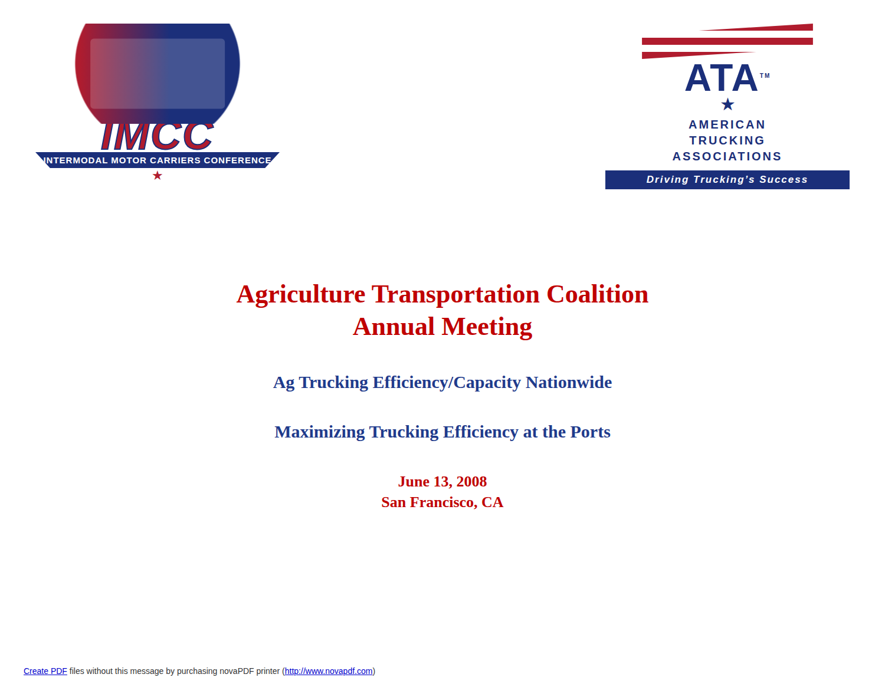IMCC
INTERMODAL MOTOR CARRIERS CONFERENCE
★
ATATM
★
AMERICAN
TRUCKING
ASSOCIATIONS
Driving Trucking’s Success
Agriculture Transportation Coalition
Annual Meeting
Ag Trucking Efficiency/Capacity Nationwide
Maximizing Trucking Efficiency at the Ports
June 13, 2008
San Francisco, CA
Create PDF files without this message by purchasing novaPDF printer (http://www.novapdf.com)